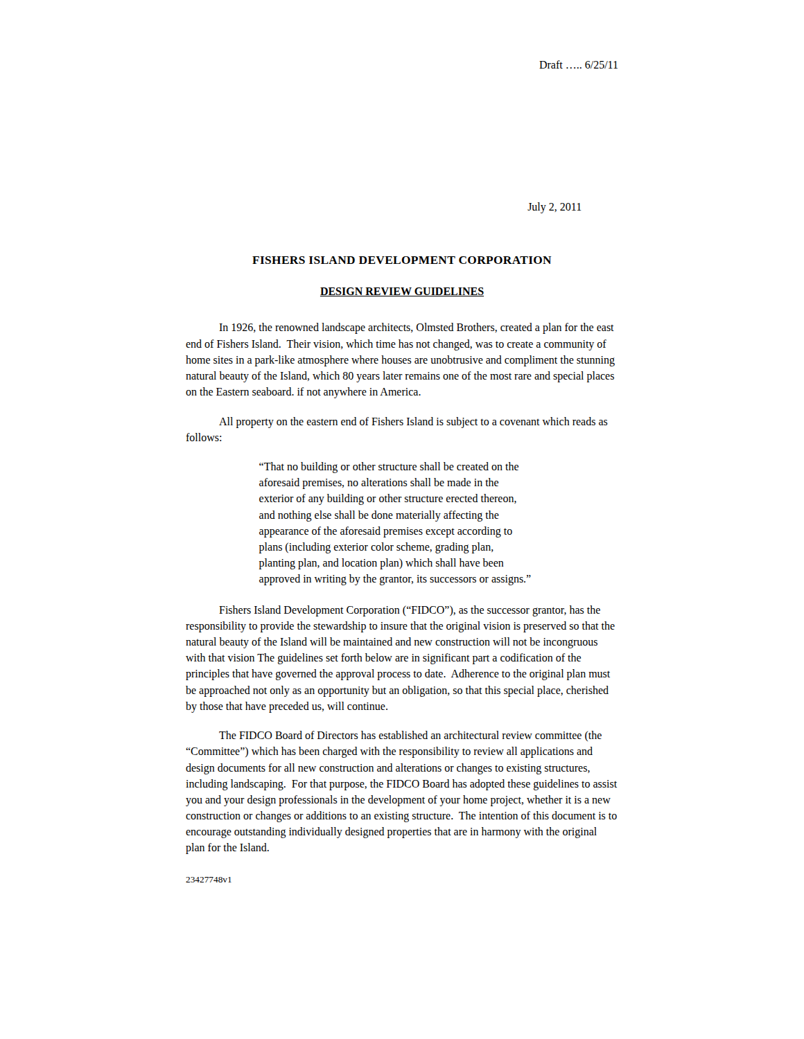Draft ….. 6/25/11
July 2, 2011
FISHERS ISLAND DEVELOPMENT CORPORATION
DESIGN REVIEW GUIDELINES
In 1926, the renowned landscape architects, Olmsted Brothers, created a plan for the east end of Fishers Island. Their vision, which time has not changed, was to create a community of home sites in a park-like atmosphere where houses are unobtrusive and compliment the stunning natural beauty of the Island, which 80 years later remains one of the most rare and special places on the Eastern seaboard. if not anywhere in America.
All property on the eastern end of Fishers Island is subject to a covenant which reads as follows:
“That no building or other structure shall be created on the aforesaid premises, no alterations shall be made in the exterior of any building or other structure erected thereon, and nothing else shall be done materially affecting the appearance of the aforesaid premises except according to plans (including exterior color scheme, grading plan, planting plan, and location plan) which shall have been approved in writing by the grantor, its successors or assigns.”
Fishers Island Development Corporation (“FIDCO”), as the successor grantor, has the responsibility to provide the stewardship to insure that the original vision is preserved so that the natural beauty of the Island will be maintained and new construction will not be incongruous with that vision The guidelines set forth below are in significant part a codification of the principles that have governed the approval process to date. Adherence to the original plan must be approached not only as an opportunity but an obligation, so that this special place, cherished by those that have preceded us, will continue.
The FIDCO Board of Directors has established an architectural review committee (the “Committee”) which has been charged with the responsibility to review all applications and design documents for all new construction and alterations or changes to existing structures, including landscaping. For that purpose, the FIDCO Board has adopted these guidelines to assist you and your design professionals in the development of your home project, whether it is a new construction or changes or additions to an existing structure. The intention of this document is to encourage outstanding individually designed properties that are in harmony with the original plan for the Island.
23427748v1